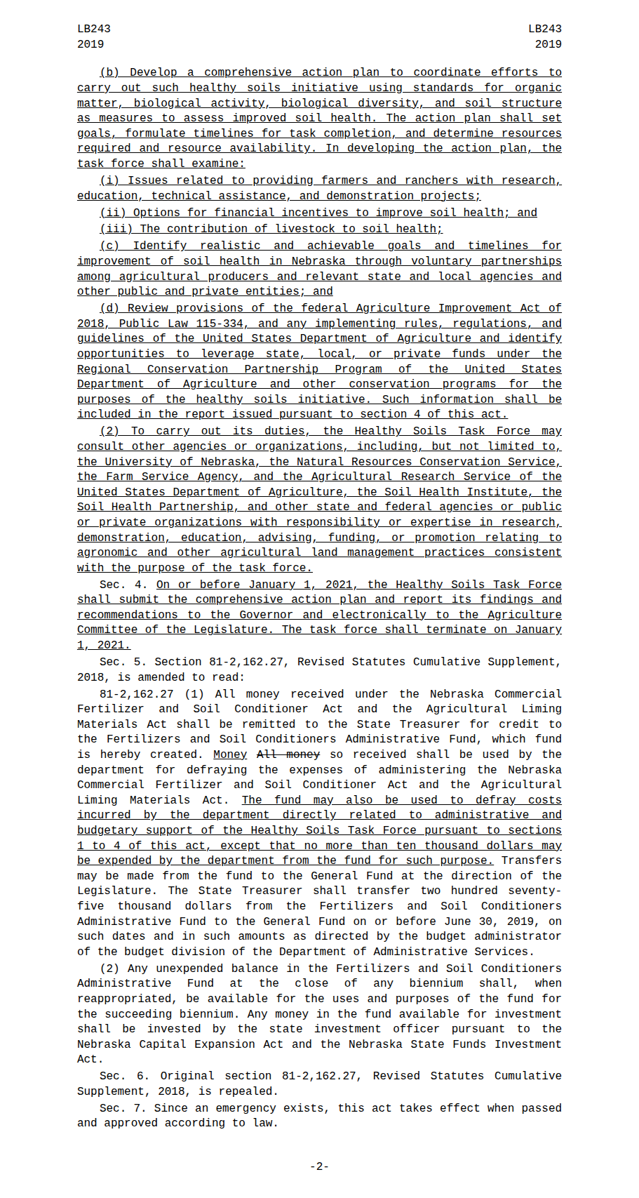LB243
2019
LB243
2019
(b) Develop a comprehensive action plan to coordinate efforts to carry out such healthy soils initiative using standards for organic matter, biological activity, biological diversity, and soil structure as measures to assess improved soil health. The action plan shall set goals, formulate timelines for task completion, and determine resources required and resource availability. In developing the action plan, the task force shall examine:
(i) Issues related to providing farmers and ranchers with research, education, technical assistance, and demonstration projects;
(ii) Options for financial incentives to improve soil health; and
(iii) The contribution of livestock to soil health;
(c) Identify realistic and achievable goals and timelines for improvement of soil health in Nebraska through voluntary partnerships among agricultural producers and relevant state and local agencies and other public and private entities; and
(d) Review provisions of the federal Agriculture Improvement Act of 2018, Public Law 115-334, and any implementing rules, regulations, and guidelines of the United States Department of Agriculture and identify opportunities to leverage state, local, or private funds under the Regional Conservation Partnership Program of the United States Department of Agriculture and other conservation programs for the purposes of the healthy soils initiative. Such information shall be included in the report issued pursuant to section 4 of this act.
(2) To carry out its duties, the Healthy Soils Task Force may consult other agencies or organizations, including, but not limited to, the University of Nebraska, the Natural Resources Conservation Service, the Farm Service Agency, and the Agricultural Research Service of the United States Department of Agriculture, the Soil Health Institute, the Soil Health Partnership, and other state and federal agencies or public or private organizations with responsibility or expertise in research, demonstration, education, advising, funding, or promotion relating to agronomic and other agricultural land management practices consistent with the purpose of the task force.
Sec. 4. On or before January 1, 2021, the Healthy Soils Task Force shall submit the comprehensive action plan and report its findings and recommendations to the Governor and electronically to the Agriculture Committee of the Legislature. The task force shall terminate on January 1, 2021.
Sec. 5. Section 81-2,162.27, Revised Statutes Cumulative Supplement, 2018, is amended to read:
81-2,162.27 (1) All money received under the Nebraska Commercial Fertilizer and Soil Conditioner Act and the Agricultural Liming Materials Act shall be remitted to the State Treasurer for credit to the Fertilizers and Soil Conditioners Administrative Fund, which fund is hereby created. Money All money so received shall be used by the department for defraying the expenses of administering the Nebraska Commercial Fertilizer and Soil Conditioner Act and the Agricultural Liming Materials Act. The fund may also be used to defray costs incurred by the department directly related to administrative and budgetary support of the Healthy Soils Task Force pursuant to sections 1 to 4 of this act, except that no more than ten thousand dollars may be expended by the department from the fund for such purpose. Transfers may be made from the fund to the General Fund at the direction of the Legislature. The State Treasurer shall transfer two hundred seventy-five thousand dollars from the Fertilizers and Soil Conditioners Administrative Fund to the General Fund on or before June 30, 2019, on such dates and in such amounts as directed by the budget administrator of the budget division of the Department of Administrative Services.
(2) Any unexpended balance in the Fertilizers and Soil Conditioners Administrative Fund at the close of any biennium shall, when reappropriated, be available for the uses and purposes of the fund for the succeeding biennium. Any money in the fund available for investment shall be invested by the state investment officer pursuant to the Nebraska Capital Expansion Act and the Nebraska State Funds Investment Act.
Sec. 6. Original section 81-2,162.27, Revised Statutes Cumulative Supplement, 2018, is repealed.
Sec. 7. Since an emergency exists, this act takes effect when passed and approved according to law.
-2-